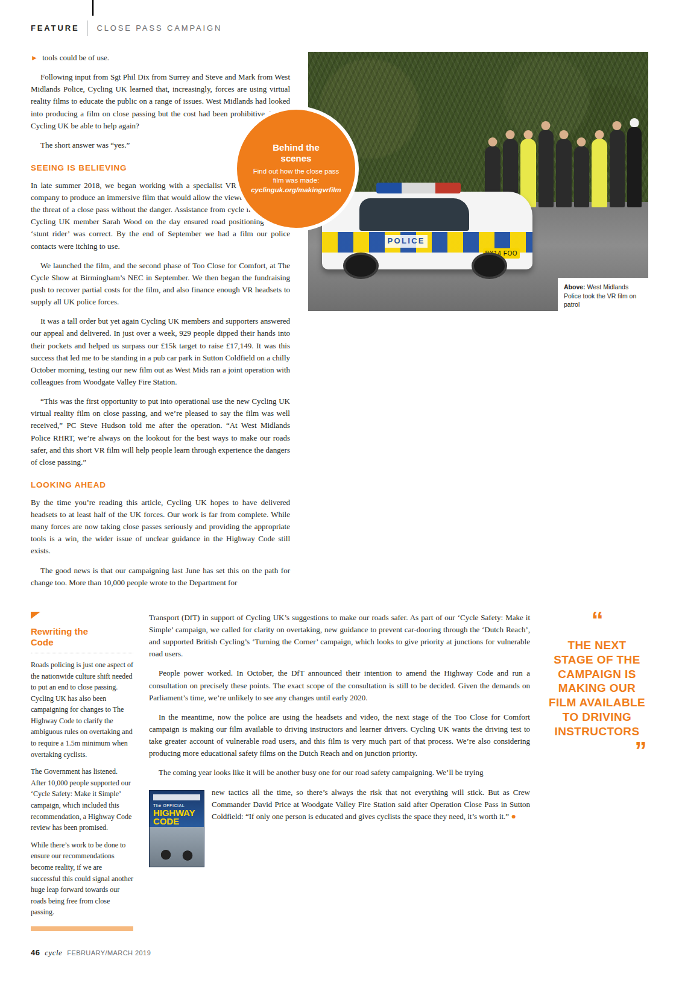FEATURE CLOSE PASS CAMPAIGN
► tools could be of use.
Following input from Sgt Phil Dix from Surrey and Steve and Mark from West Midlands Police, Cycling UK learned that, increasingly, forces are using virtual reality films to educate the public on a range of issues. West Midlands had looked into producing a film on close passing but the cost had been prohibitive. Would Cycling UK be able to help again?
The short answer was “yes.”
Seeing is believing
In late summer 2018, we began working with a specialist VR film production company to produce an immersive film that would allow the viewer to experience the threat of a close pass without the danger. Assistance from cycle instructor and Cycling UK member Sarah Wood on the day ensured road positioning for our ‘stunt rider’ was correct. By the end of September we had a film our police contacts were itching to use.
We launched the film, and the second phase of Too Close for Comfort, at The Cycle Show at Birmingham’s NEC in September. We then began the fundraising push to recover partial costs for the film, and also finance enough VR headsets to supply all UK police forces.
It was a tall order but yet again Cycling UK members and supporters answered our appeal and delivered. In just over a week, 929 people dipped their hands into their pockets and helped us surpass our £15k target to raise £17,149. It was this success that led me to be standing in a pub car park in Sutton Coldfield on a chilly October morning, testing our new film out as West Mids ran a joint operation with colleagues from Woodgate Valley Fire Station.
“This was the first opportunity to put into operational use the new Cycling UK virtual reality film on close passing, and we’re pleased to say the film was well received,” PC Steve Hudson told me after the operation. “At West Midlands Police RHRT, we’re always on the lookout for the best ways to make our roads safer, and this short VR film will help people learn through experience the dangers of close passing.”
Looking ahead
By the time you’re reading this article, Cycling UK hopes to have delivered headsets to at least half of the UK forces. Our work is far from complete. While many forces are now taking close passes seriously and providing the appropriate tools is a win, the wider issue of unclear guidance in the Highway Code still exists.
The good news is that our campaigning last June has set this on the path for change too. More than 10,000 people wrote to the Department for
POLICE
BX14 FOO
Behind the
scenes Find out how the close pass film was made: cyclinguk.org/makingvrfilm
Above: West Midlands Police took the VR film on patrol
Rewriting the
Code
Roads policing is just one aspect of the nationwide culture shift needed to put an end to close passing. Cycling UK has also been campaigning for changes to The Highway Code to clarify the ambiguous rules on overtaking and to require a 1.5m minimum when overtaking cyclists.
The Government has listened. After 10,000 people supported our ‘Cycle Safety: Make it Simple’ campaign, which included this recommendation, a Highway Code review has been promised.
While there’s work to be done to ensure our recommendations become reality, if we are successful this could signal another huge leap forward towards our roads being free from close passing.
Transport (DfT) in support of Cycling UK’s suggestions to make our roads safer. As part of our ‘Cycle Safety: Make it Simple’ campaign, we called for clarity on overtaking, new guidance to prevent car-dooring through the ‘Dutch Reach’, and supported British Cycling’s ‘Turning the Corner’ campaign, which looks to give priority at junctions for vulnerable road users.
People power worked. In October, the DfT announced their intention to amend the Highway Code and run a consultation on precisely these points. The exact scope of the consultation is still to be decided. Given the demands on Parliament’s time, we’re unlikely to see any changes until early 2020.
In the meantime, now the police are using the headsets and video, the next stage of the Too Close for Comfort campaign is making our film available to driving instructors and learner drivers. Cycling UK wants the driving test to take greater account of vulnerable road users, and this film is very much part of that process. We’re also considering producing more educational safety films on the Dutch Reach and on junction priority.
The coming year looks like it will be another busy one for our road safety campaigning. We’ll be trying
The OFFICIAL
HIGHWAY
CODE
new tactics all the time, so there’s always the risk that not everything will stick. But as Crew Commander David Price at Woodgate Valley Fire Station said after Operation Close Pass in Sutton Coldfield: “If only one person is educated and gives cyclists the space they need, it’s worth it.” ●
“
The next stage of the campaign is making our film available to driving instructors
”
46 cycle FEBRUARY/MARCH 2019